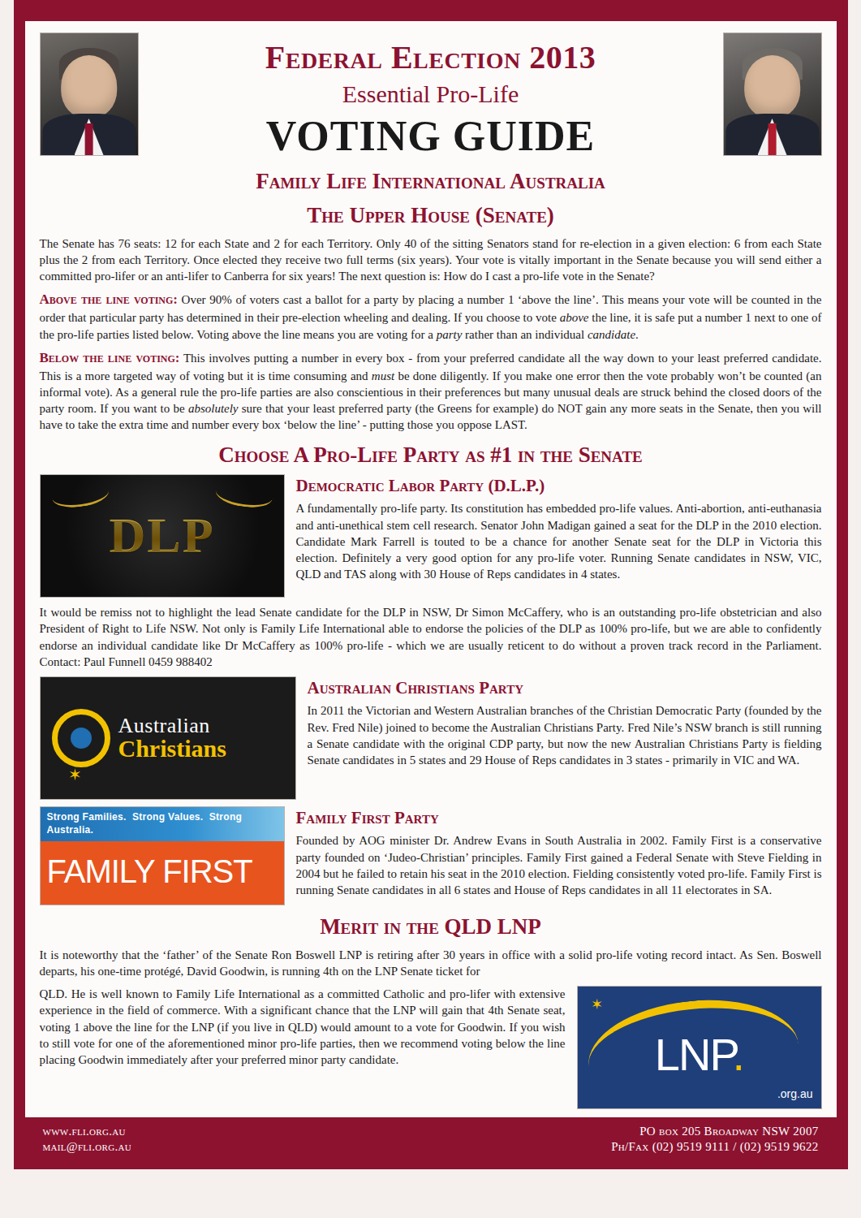Federal Election 2013
Essential Pro-Life
VOTING GUIDE
Family Life International Australia
The Upper House (Senate)
The Senate has 76 seats: 12 for each State and 2 for each Territory. Only 40 of the sitting Senators stand for re-election in a given election: 6 from each State plus the 2 from each Territory. Once elected they receive two full terms (six years). Your vote is vitally important in the Senate because you will send either a committed pro-lifer or an anti-lifer to Canberra for six years! The next question is: How do I cast a pro-life vote in the Senate?
Above the line voting: Over 90% of voters cast a ballot for a party by placing a number 1 ‘above the line’. This means your vote will be counted in the order that particular party has determined in their pre-election wheeling and dealing. If you choose to vote above the line, it is safe put a number 1 next to one of the pro-life parties listed below. Voting above the line means you are voting for a party rather than an individual candidate.
Below the line voting: This involves putting a number in every box - from your preferred candidate all the way down to your least preferred candidate. This is a more targeted way of voting but it is time consuming and must be done diligently. If you make one error then the vote probably won’t be counted (an informal vote). As a general rule the pro-life parties are also conscientious in their preferences but many unusual deals are struck behind the closed doors of the party room. If you want to be absolutely sure that your least preferred party (the Greens for example) do NOT gain any more seats in the Senate, then you will have to take the extra time and number every box ‘below the line’ - putting those you oppose LAST.
Choose A Pro-Life Party as #1 in the Senate
DLP
Democratic Labor Party (D.L.P.)
A fundamentally pro-life party. Its constitution has embedded pro-life values. Anti-abortion, anti-euthanasia and anti-unethical stem cell research. Senator John Madigan gained a seat for the DLP in the 2010 election. Candidate Mark Farrell is touted to be a chance for another Senate seat for the DLP in Victoria this election. Definitely a very good option for any pro-life voter. Running Senate candidates in NSW, VIC, QLD and TAS along with 30 House of Reps candidates in 4 states.
It would be remiss not to highlight the lead Senate candidate for the DLP in NSW, Dr Simon McCaffery, who is an outstanding pro-life obstetrician and also President of Right to Life NSW. Not only is Family Life International able to endorse the policies of the DLP as 100% pro-life, but we are able to confidently endorse an individual candidate like Dr McCaffery as 100% pro-life - which we are usually reticent to do without a proven track record in the Parliament. Contact: Paul Funnell 0459 988402
Australian
Christians
✶
Australian Christians Party
In 2011 the Victorian and Western Australian branches of the Christian Democratic Party (founded by the Rev. Fred Nile) joined to become the Australian Christians Party. Fred Nile’s NSW branch is still running a Senate candidate with the original CDP party, but now the new Australian Christians Party is fielding Senate candidates in 5 states and 29 House of Reps candidates in 3 states - primarily in VIC and WA.
Strong Families. Strong Values. Strong Australia.
FAMILY FIRST
Family First Party
Founded by AOG minister Dr. Andrew Evans in South Australia in 2002. Family First is a conservative party founded on ‘Judeo-Christian’ principles. Family First gained a Federal Senate with Steve Fielding in 2004 but he failed to retain his seat in the 2010 election. Fielding consistently voted pro-life. Family First is running Senate candidates in all 6 states and House of Reps candidates in all 11 electorates in SA.
Merit in the QLD LNP
It is noteworthy that the ‘father’ of the Senate Ron Boswell LNP is retiring after 30 years in office with a solid pro-life voting record intact. As Sen. Boswell departs, his one-time protégé, David Goodwin, is running 4th on the LNP Senate ticket for
QLD. He is well known to Family Life International as a committed Catholic and pro-lifer with extensive experience in the field of commerce. With a significant chance that the LNP will gain that 4th Senate seat, voting 1 above the line for the LNP (if you live in QLD) would amount to a vote for Goodwin. If you wish to still vote for one of the aforementioned minor pro-life parties, then we recommend voting below the line placing Goodwin immediately after your preferred minor party candidate.
✶
LNP.
.org.au
www.fli.org.au
mail@fli.org.au
PO box 205 Broadway NSW 2007
Ph/Fax (02) 9519 9111 / (02) 9519 9622